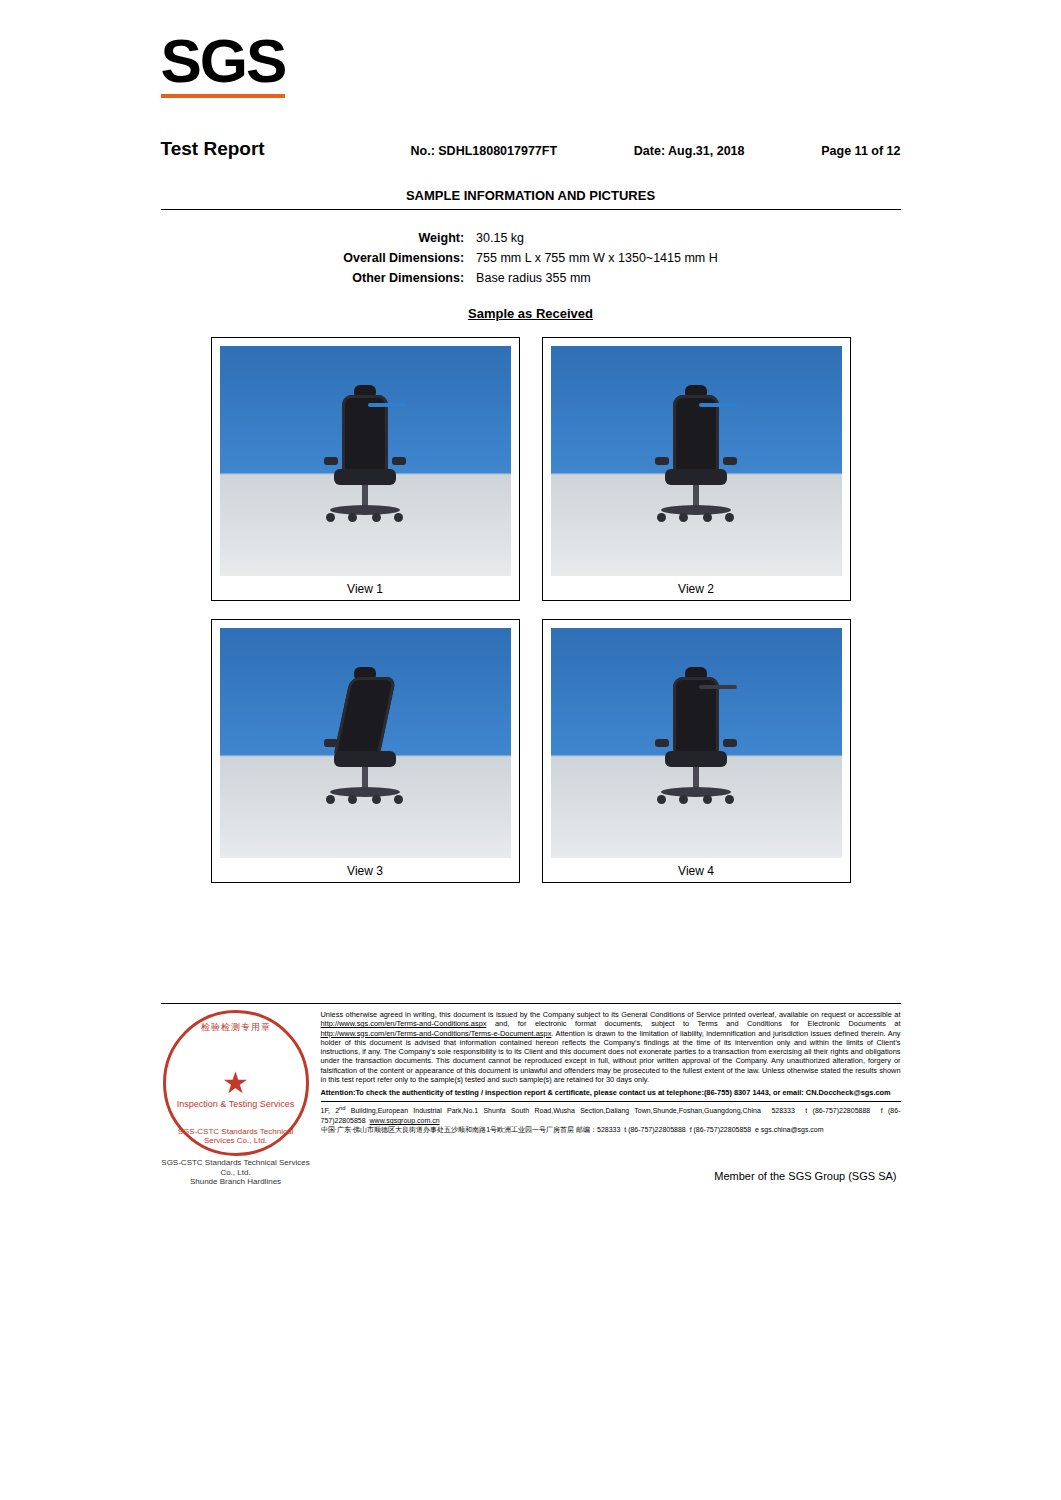SGS
Test Report
No.: SDHL1808017977FT Date: Aug.31, 2018 Page 11 of 12
SAMPLE INFORMATION AND PICTURES
| Weight: | 30.15 kg |
| Overall Dimensions: | 755 mm L x 755 mm W x 1350~1415 mm H |
| Other Dimensions: | Base radius 355 mm |
Sample as Received
View 1
View 2
View 3
View 4
检验检测专用章
★
Inspection & Testing Services
SGS-CSTC Standards Technical Services Co., Ltd.
SGS-CSTC Standards Technical Services Co., Ltd.
Shunde Branch Hardlines
Unless otherwise agreed in writing, this document is issued by the Company subject to its General Conditions of Service printed overleaf, available on request or accessible at http://www.sgs.com/en/Terms-and-Conditions.aspx and, for electronic format documents, subject to Terms and Conditions for Electronic Documents at http://www.sgs.com/en/Terms-and-Conditions/Terms-e-Document.aspx. Attention is drawn to the limitation of liability, indemnification and jurisdiction issues defined therein. Any holder of this document is advised that information contained hereon reflects the Company's findings at the time of its intervention only and within the limits of Client's instructions, if any. The Company's sole responsibility is to its Client and this document does not exonerate parties to a transaction from exercising all their rights and obligations under the transaction documents. This document cannot be reproduced except in full, without prior written approval of the Company. Any unauthorized alteration, forgery or falsification of the content or appearance of this document is unlawful and offenders may be prosecuted to the fullest extent of the law. Unless otherwise stated the results shown in this test report refer only to the sample(s) tested and such sample(s) are retained for 30 days only.
Attention:To check the authenticity of testing / inspection report & certificate, please contact us at telephone:(86-755) 8307 1443, or email: CN.Doccheck@sgs.com
1F, 2nd Building,European Industrial Park,No.1 Shunfa South Road,Wusha Section,Daliang Town,Shunde,Foshan,Guangdong,China 528333 t (86-757)22805888 f (86-757)22805858 www.sgsgroup.com.cn
中国·广东·佛山市顺德区大良街道办事处五沙顺和南路1号欧洲工业园一号厂房首层 邮编：528333 t (86-757)22805888 f (86-757)22805858 e sgs.china@sgs.com
Member of the SGS Group (SGS SA)